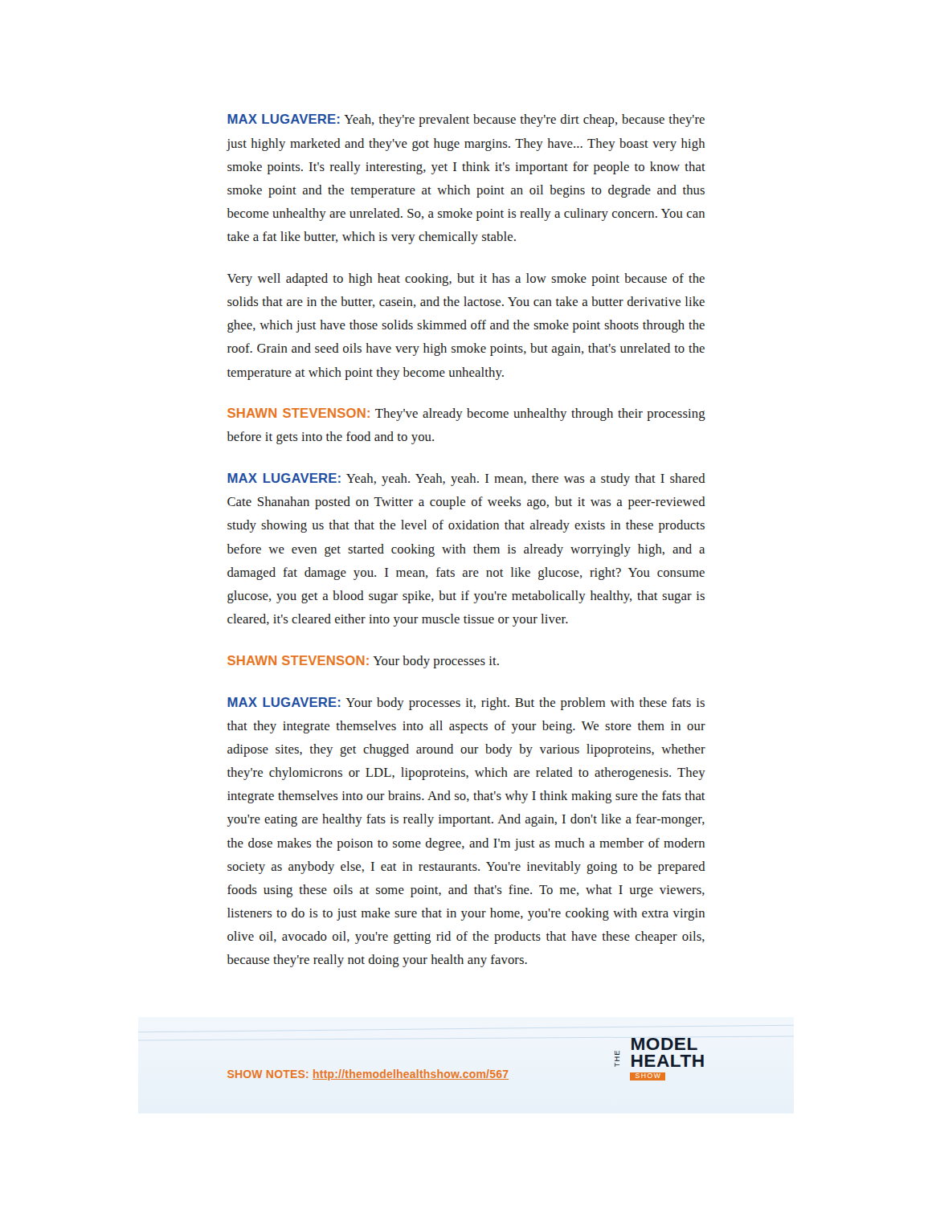MAX LUGAVERE: Yeah, they're prevalent because they're dirt cheap, because they're just highly marketed and they've got huge margins. They have... They boast very high smoke points. It's really interesting, yet I think it's important for people to know that smoke point and the temperature at which point an oil begins to degrade and thus become unhealthy are unrelated. So, a smoke point is really a culinary concern. You can take a fat like butter, which is very chemically stable.
Very well adapted to high heat cooking, but it has a low smoke point because of the solids that are in the butter, casein, and the lactose. You can take a butter derivative like ghee, which just have those solids skimmed off and the smoke point shoots through the roof. Grain and seed oils have very high smoke points, but again, that's unrelated to the temperature at which point they become unhealthy.
SHAWN STEVENSON: They've already become unhealthy through their processing before it gets into the food and to you.
MAX LUGAVERE: Yeah, yeah. Yeah, yeah. I mean, there was a study that I shared Cate Shanahan posted on Twitter a couple of weeks ago, but it was a peer-reviewed study showing us that that the level of oxidation that already exists in these products before we even get started cooking with them is already worryingly high, and a damaged fat damage you. I mean, fats are not like glucose, right? You consume glucose, you get a blood sugar spike, but if you're metabolically healthy, that sugar is cleared, it's cleared either into your muscle tissue or your liver.
SHAWN STEVENSON: Your body processes it.
MAX LUGAVERE: Your body processes it, right. But the problem with these fats is that they integrate themselves into all aspects of your being. We store them in our adipose sites, they get chugged around our body by various lipoproteins, whether they're chylomicrons or LDL, lipoproteins, which are related to atherogenesis. They integrate themselves into our brains. And so, that's why I think making sure the fats that you're eating are healthy fats is really important. And again, I don't like a fear-monger, the dose makes the poison to some degree, and I'm just as much a member of modern society as anybody else, I eat in restaurants. You're inevitably going to be prepared foods using these oils at some point, and that's fine. To me, what I urge viewers, listeners to do is to just make sure that in your home, you're cooking with extra virgin olive oil, avocado oil, you're getting rid of the products that have these cheaper oils, because they're really not doing your health any favors.
SHOW NOTES: http://themodelhealthshow.com/567
The Model Health Show